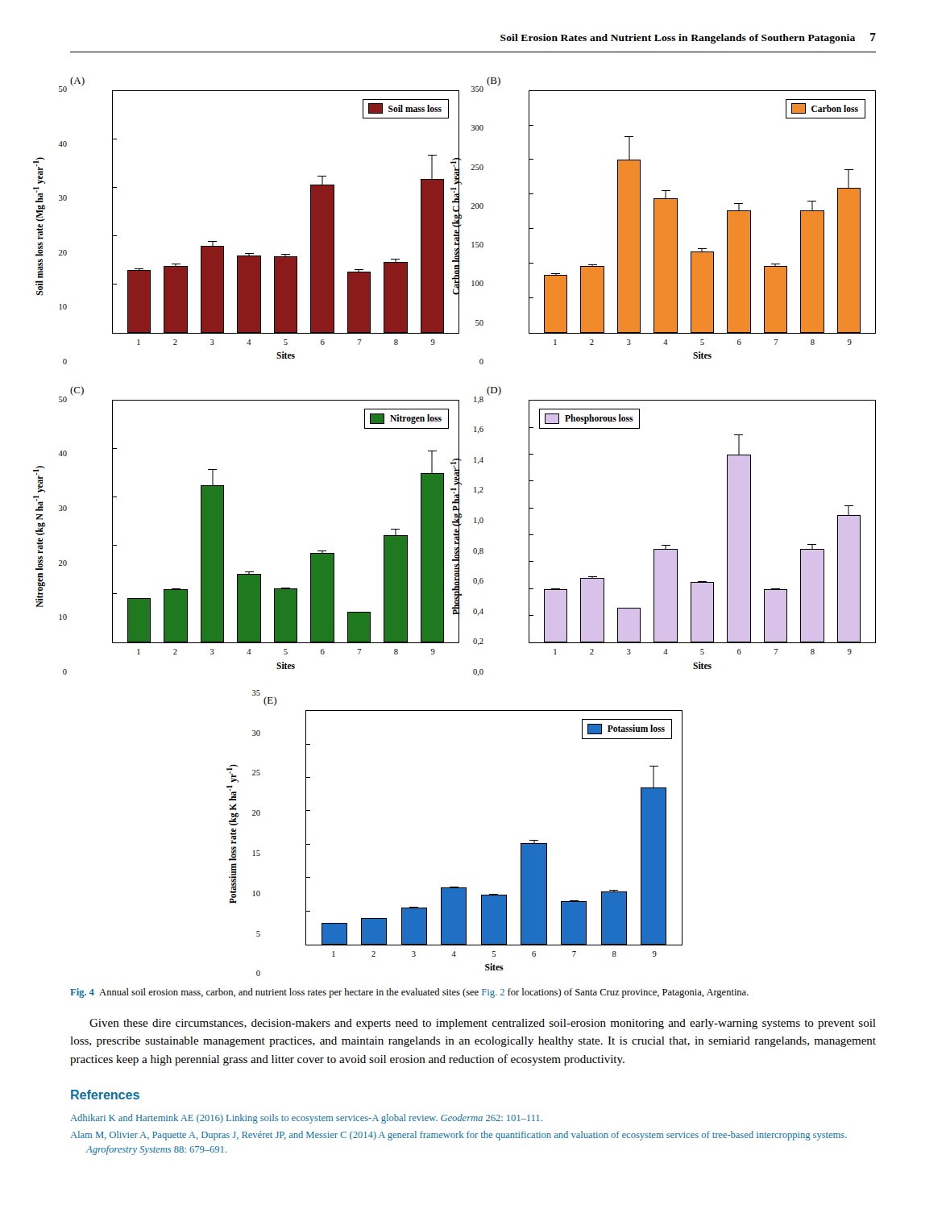Soil Erosion Rates and Nutrient Loss in Rangelands of Southern Patagonia
7
(A)
Soil mass loss rate (Mg ha-1 year-1)
50
40
30
20
10
0
Soil mass loss
123456789
Sites
(B)
Carbon loss rate (kg C ha-1 year-1)
350
300
250
200
150
100
50
0
Carbon loss
123456789
Sites
(C)
Nitrogen loss rate (kg N ha-1 year-1)
50
40
30
20
10
0
Nitrogen loss
123456789
Sites
(D)
Phosphorous loss rate (kg P ha-1 year-1)
1,8
1,6
1,4
1,2
1,0
0,8
0,6
0,4
0,2
0,0
Phosphorous loss
123456789
Sites
(E)
Potassium loss rate (kg K ha-1 yr-1)
35
30
25
20
15
10
5
0
Potassium loss
123456789
Sites
Fig. 4 Annual soil erosion mass, carbon, and nutrient loss rates per hectare in the evaluated sites (see Fig. 2 for locations) of Santa Cruz province, Patagonia, Argentina.
Given these dire circumstances, decision-makers and experts need to implement centralized soil-erosion monitoring and early-warning systems to prevent soil loss, prescribe sustainable management practices, and maintain rangelands in an ecologically healthy state. It is crucial that, in semiarid rangelands, management practices keep a high perennial grass and litter cover to avoid soil erosion and reduction of ecosystem productivity.
References
Adhikari K and Hartemink AE (2016) Linking soils to ecosystem services-A global review. Geoderma 262: 101–111.
Alam M, Olivier A, Paquette A, Dupras J, Revéret JP, and Messier C (2014) A general framework for the quantification and valuation of ecosystem services of tree-based intercropping systems. Agroforestry Systems 88: 679–691.